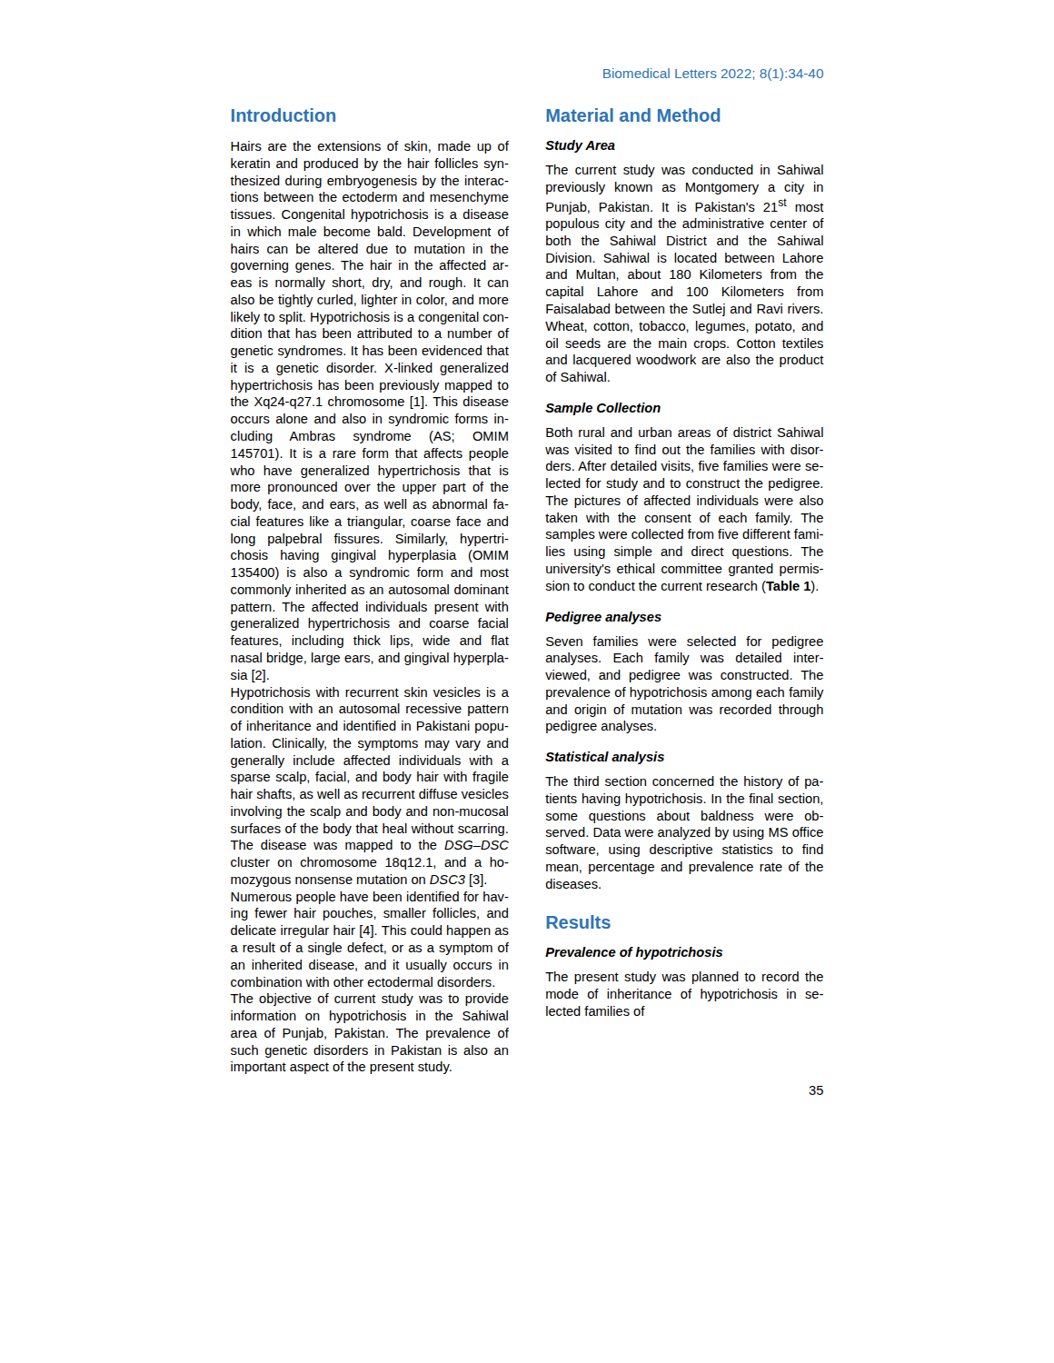Biomedical Letters 2022; 8(1):34-40
Introduction
Hairs are the extensions of skin, made up of keratin and produced by the hair follicles synthesized during embryogenesis by the interactions between the ectoderm and mesenchyme tissues. Congenital hypotrichosis is a disease in which male become bald. Development of hairs can be altered due to mutation in the governing genes. The hair in the affected areas is normally short, dry, and rough. It can also be tightly curled, lighter in color, and more likely to split. Hypotrichosis is a congenital condition that has been attributed to a number of genetic syndromes. It has been evidenced that it is a genetic disorder. X-linked generalized hypertrichosis has been previously mapped to the Xq24-q27.1 chromosome [1]. This disease occurs alone and also in syndromic forms including Ambras syndrome (AS; OMIM 145701). It is a rare form that affects people who have generalized hypertrichosis that is more pronounced over the upper part of the body, face, and ears, as well as abnormal facial features like a triangular, coarse face and long palpebral fissures. Similarly, hypertrichosis having gingival hyperplasia (OMIM 135400) is also a syndromic form and most commonly inherited as an autosomal dominant pattern. The affected individuals present with generalized hypertrichosis and coarse facial features, including thick lips, wide and flat nasal bridge, large ears, and gingival hyperplasia [2].
Hypotrichosis with recurrent skin vesicles is a condition with an autosomal recessive pattern of inheritance and identified in Pakistani population. Clinically, the symptoms may vary and generally include affected individuals with a sparse scalp, facial, and body hair with fragile hair shafts, as well as recurrent diffuse vesicles involving the scalp and body and non-mucosal surfaces of the body that heal without scarring. The disease was mapped to the DSG–DSC cluster on chromosome 18q12.1, and a homozygous nonsense mutation on DSC3 [3].
Numerous people have been identified for having fewer hair pouches, smaller follicles, and delicate irregular hair [4]. This could happen as a result of a single defect, or as a symptom of an inherited disease, and it usually occurs in combination with other ectodermal disorders.
The objective of current study was to provide information on hypotrichosis in the Sahiwal area of Punjab, Pakistan. The prevalence of such genetic disorders in Pakistan is also an important aspect of the present study.
Material and Method
Study Area
The current study was conducted in Sahiwal previously known as Montgomery a city in Punjab, Pakistan. It is Pakistan's 21st most populous city and the administrative center of both the Sahiwal District and the Sahiwal Division. Sahiwal is located between Lahore and Multan, about 180 Kilometers from the capital Lahore and 100 Kilometers from Faisalabad between the Sutlej and Ravi rivers. Wheat, cotton, tobacco, legumes, potato, and oil seeds are the main crops. Cotton textiles and lacquered woodwork are also the product of Sahiwal.
Sample Collection
Both rural and urban areas of district Sahiwal was visited to find out the families with disorders. After detailed visits, five families were selected for study and to construct the pedigree. The pictures of affected individuals were also taken with the consent of each family. The samples were collected from five different families using simple and direct questions. The university's ethical committee granted permission to conduct the current research (Table 1).
Pedigree analyses
Seven families were selected for pedigree analyses. Each family was detailed interviewed, and pedigree was constructed. The prevalence of hypotrichosis among each family and origin of mutation was recorded through pedigree analyses.
Statistical analysis
The third section concerned the history of patients having hypotrichosis. In the final section, some questions about baldness were observed. Data were analyzed by using MS office software, using descriptive statistics to find mean, percentage and prevalence rate of the diseases.
Results
Prevalence of hypotrichosis
The present study was planned to record the mode of inheritance of hypotrichosis in selected families of
35